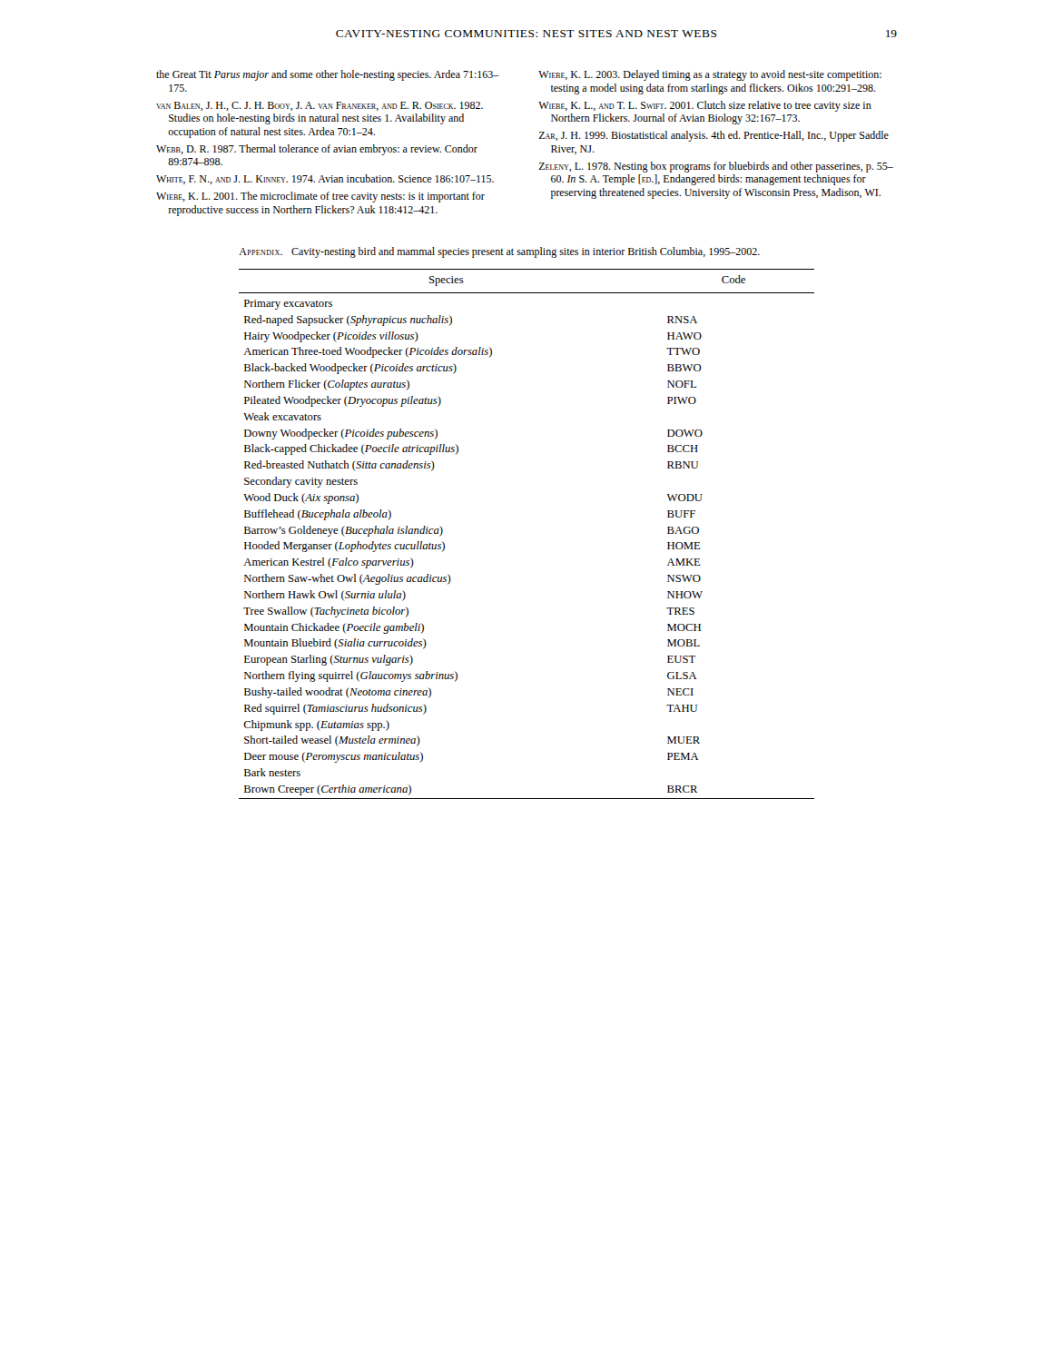CAVITY-NESTING COMMUNITIES: NEST SITES AND NEST WEBS 19
the Great Tit Parus major and some other hole-nesting species. Ardea 71:163–175.
van Balen, J. H., C. J. H. Booy, J. A. van Franeker, and E. R. Osieck. 1982. Studies on hole-nesting birds in natural nest sites 1. Availability and occupation of natural nest sites. Ardea 70:1–24.
Webb, D. R. 1987. Thermal tolerance of avian embryos: a review. Condor 89:874–898.
White, F. N., and J. L. Kinney. 1974. Avian incubation. Science 186:107–115.
Wiebe, K. L. 2001. The microclimate of tree cavity nests: is it important for reproductive success in Northern Flickers? Auk 118:412–421.
Wiebe, K. L. 2003. Delayed timing as a strategy to avoid nest-site competition: testing a model using data from starlings and flickers. Oikos 100:291–298.
Wiebe, K. L., and T. L. Swift. 2001. Clutch size relative to tree cavity size in Northern Flickers. Journal of Avian Biology 32:167–173.
Zar, J. H. 1999. Biostatistical analysis. 4th ed. Prentice-Hall, Inc., Upper Saddle River, NJ.
Zeleny, L. 1978. Nesting box programs for bluebirds and other passerines, p. 55–60. In S. A. Temple [ed.], Endangered birds: management techniques for preserving threatened species. University of Wisconsin Press, Madison, WI.
Appendix. Cavity-nesting bird and mammal species present at sampling sites in interior British Columbia, 1995–2002.
| Species | Code |
| --- | --- |
| Primary excavators | |
| Red-naped Sapsucker ( Sphyrapicus nuchalis ) | RNSA |
| Hairy Woodpecker ( Picoides villosus ) | HAWO |
| American Three-toed Woodpecker ( Picoides dorsalis ) | TTWO |
| Black-backed Woodpecker ( Picoides arcticus ) | BBWO |
| Northern Flicker ( Colaptes auratus ) | NOFL |
| Pileated Woodpecker ( Dryocopus pileatus ) | PIWO |
| Weak excavators | |
| Downy Woodpecker ( Picoides pubescens ) | DOWO |
| Black-capped Chickadee ( Poecile atricapillus ) | BCCH |
| Red-breasted Nuthatch ( Sitta canadensis ) | RBNU |
| Secondary cavity nesters | |
| Wood Duck ( Aix sponsa ) | WODU |
| Bufflehead ( Bucephala albeola ) | BUFF |
| Barrow’s Goldeneye ( Bucephala islandica ) | BAGO |
| Hooded Merganser ( Lophodytes cucullatus ) | HOME |
| American Kestrel ( Falco sparverius ) | AMKE |
| Northern Saw-whet Owl ( Aegolius acadicus ) | NSWO |
| Northern Hawk Owl ( Surnia ulula ) | NHOW |
| Tree Swallow ( Tachycineta bicolor ) | TRES |
| Mountain Chickadee ( Poecile gambeli ) | MOCH |
| Mountain Bluebird ( Sialia currucoides ) | MOBL |
| European Starling ( Sturnus vulgaris ) | EUST |
| Northern flying squirrel ( Glaucomys sabrinus ) | GLSA |
| Bushy-tailed woodrat ( Neotoma cinerea ) | NECI |
| Red squirrel ( Tamiasciurus hudsonicus ) | TAHU |
| Chipmunk spp. ( Eutamias spp.) | |
| Short-tailed weasel ( Mustela erminea ) | MUER |
| Deer mouse ( Peromyscus maniculatus ) | PEMA |
| Bark nesters | |
| Brown Creeper ( Certhia americana ) | BRCR |